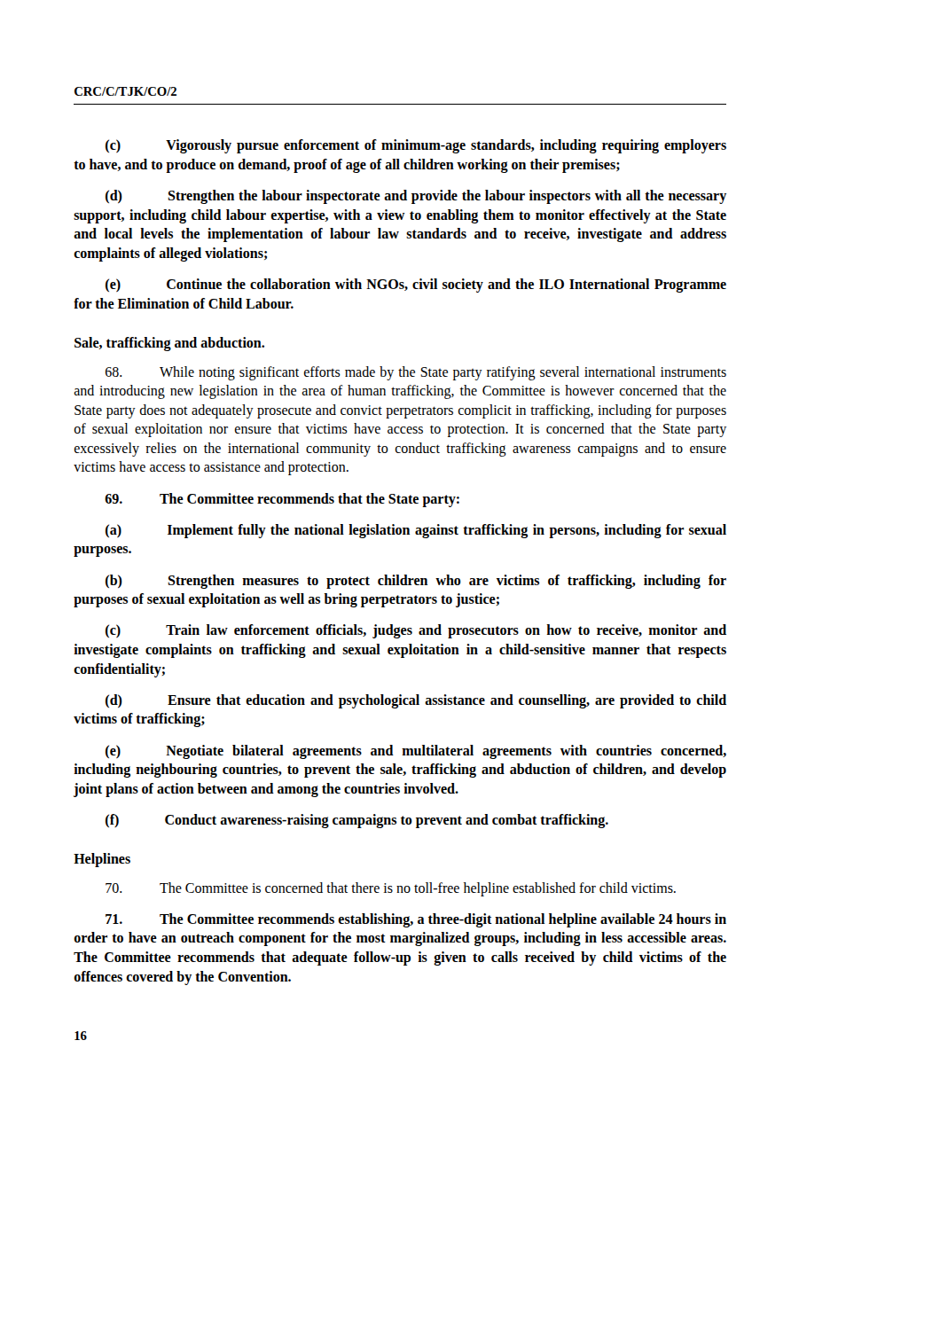CRC/C/TJK/CO/2
(c) Vigorously pursue enforcement of minimum-age standards, including requiring employers to have, and to produce on demand, proof of age of all children working on their premises;
(d) Strengthen the labour inspectorate and provide the labour inspectors with all the necessary support, including child labour expertise, with a view to enabling them to monitor effectively at the State and local levels the implementation of labour law standards and to receive, investigate and address complaints of alleged violations;
(e) Continue the collaboration with NGOs, civil society and the ILO International Programme for the Elimination of Child Labour.
Sale, trafficking and abduction.
68. While noting significant efforts made by the State party ratifying several international instruments and introducing new legislation in the area of human trafficking, the Committee is however concerned that the State party does not adequately prosecute and convict perpetrators complicit in trafficking, including for purposes of sexual exploitation nor ensure that victims have access to protection. It is concerned that the State party excessively relies on the international community to conduct trafficking awareness campaigns and to ensure victims have access to assistance and protection.
69. The Committee recommends that the State party:
(a) Implement fully the national legislation against trafficking in persons, including for sexual purposes.
(b) Strengthen measures to protect children who are victims of trafficking, including for purposes of sexual exploitation as well as bring perpetrators to justice;
(c) Train law enforcement officials, judges and prosecutors on how to receive, monitor and investigate complaints on trafficking and sexual exploitation in a child-sensitive manner that respects confidentiality;
(d) Ensure that education and psychological assistance and counselling, are provided to child victims of trafficking;
(e) Negotiate bilateral agreements and multilateral agreements with countries concerned, including neighbouring countries, to prevent the sale, trafficking and abduction of children, and develop joint plans of action between and among the countries involved.
(f) Conduct awareness-raising campaigns to prevent and combat trafficking.
Helplines
70. The Committee is concerned that there is no toll-free helpline established for child victims.
71. The Committee recommends establishing, a three-digit national helpline available 24 hours in order to have an outreach component for the most marginalized groups, including in less accessible areas. The Committee recommends that adequate follow-up is given to calls received by child victims of the offences covered by the Convention.
16